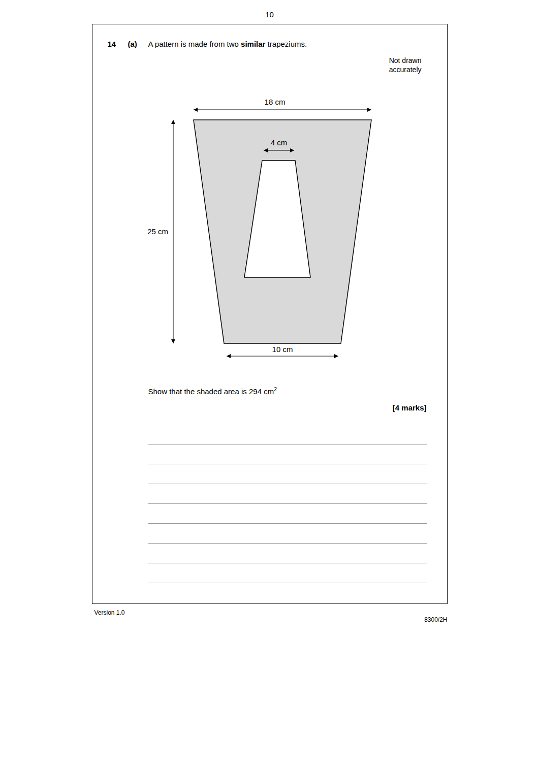10
14
(a)
A pattern is made from two similar trapeziums.
Not drawn
accurately
18 cm 4 cm 25 cm 10 cm
Show that the shaded area is 294 cm2
[4 marks]
Version 1.0
8300/2H